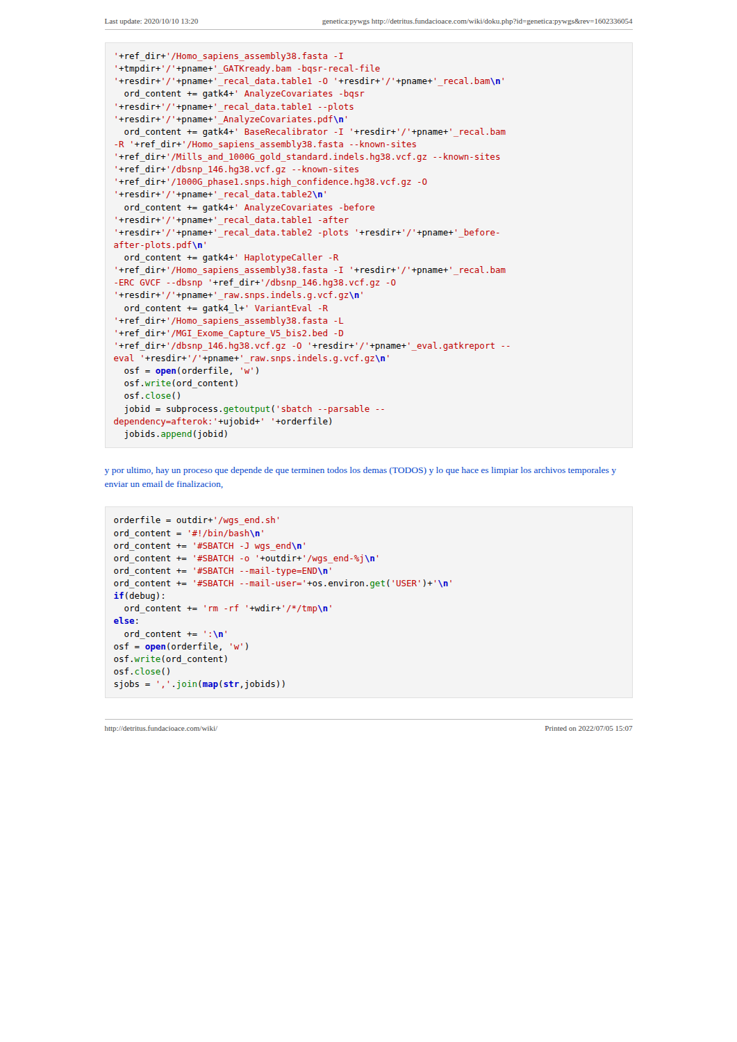Last update: 2020/10/10 13:20
genetica:pywgs http://detritus.fundacioace.com/wiki/doku.php?id=genetica:pywgs&rev=1602336054
'+ref_dir+'/Homo_sapiens_assembly38.fasta -I
'+tmpdir+'/'+pname+'_GATKready.bam -bqsr-recal-file
'+resdir+'/'+pname+'_recal_data.table1 -O '+resdir+'/'+pname+'_recal.bam\n'
  ord_content += gatk4+' AnalyzeCovariates -bqsr
'+resdir+'/'+pname+'_recal_data.table1 --plots
'+resdir+'/'+pname+'_AnalyzeCovariates.pdf\n'
  ord_content += gatk4+' BaseRecalibrator -I '+resdir+'/'+pname+'_recal.bam
-R '+ref_dir+'/Homo_sapiens_assembly38.fasta --known-sites
'+ref_dir+'/Mills_and_1000G_gold_standard.indels.hg38.vcf.gz --known-sites
'+ref_dir+'/dbsnp_146.hg38.vcf.gz --known-sites
'+ref_dir+'/1000G_phase1.snps.high_confidence.hg38.vcf.gz -O
'+resdir+'/'+pname+'_recal_data.table2\n'
  ord_content += gatk4+' AnalyzeCovariates -before
'+resdir+'/'+pname+'_recal_data.table1 -after
'+resdir+'/'+pname+'_recal_data.table2 -plots '+resdir+'/'+pname+'_before-
after-plots.pdf\n'
  ord_content += gatk4+' HaplotypeCaller -R
'+ref_dir+'/Homo_sapiens_assembly38.fasta -I '+resdir+'/'+pname+'_recal.bam
-ERC GVCF --dbsnp '+ref_dir+'/dbsnp_146.hg38.vcf.gz -O
'+resdir+'/'+pname+'_raw.snps.indels.g.vcf.gz\n'
  ord_content += gatk4_l+' VariantEval -R
'+ref_dir+'/Homo_sapiens_assembly38.fasta -L
'+ref_dir+'/MGI_Exome_Capture_V5_bis2.bed -D
'+ref_dir+'/dbsnp_146.hg38.vcf.gz -O '+resdir+'/'+pname+'_eval.gatkreport --
eval '+resdir+'/'+pname+'_raw.snps.indels.g.vcf.gz\n'
  osf = open(orderfile, 'w')
  osf. write(ord_content)
  osf. close()
  jobid = subprocess. getoutput('sbatch --parsable --
dependency=afterok:'+ujobid+' '+orderfile)
  jobids. append(jobid)
y por ultimo, hay un proceso que depende de que terminen todos los demas (TODOS) y lo que hace es limpiar los archivos temporales y enviar un email de finalizacion,
orderfile = outdir+'/wgs_end.sh'
ord_content = '#!/bin/bash\n'
ord_content += '#SBATCH -J wgs_end\n'
ord_content += '#SBATCH -o '+outdir+'/wgs_end-%j\n'
ord_content += '#SBATCH --mail-type=END\n'
ord_content += '#SBATCH --mail-user='+os. environ. get('USER')+'\n'
if(debug):
  ord_content += 'rm -rf '+wdir+'/*/tmp\n'
else:
  ord_content += ':\n'
osf = open(orderfile, 'w')
osf. write(ord_content)
osf. close()
sjobs = ','. join(map(str, jobids))
http://detritus.fundacioace.com/wiki/
Printed on 2022/07/05 15:07